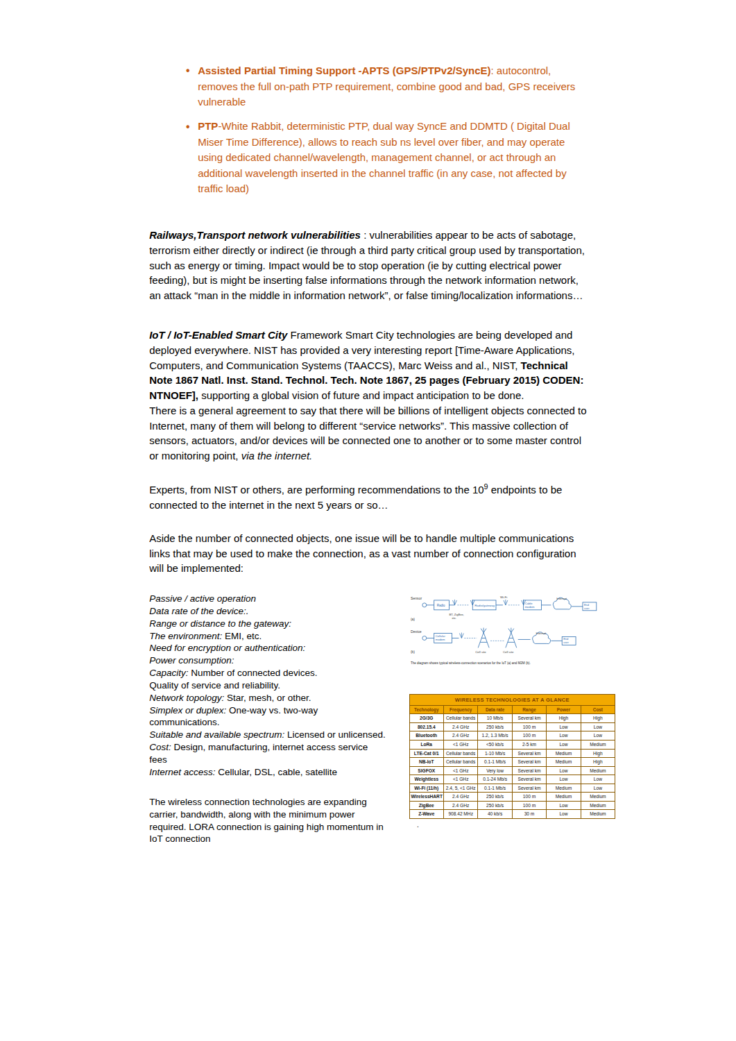Assisted Partial Timing Support -APTS (GPS/PTPv2/SyncE): autocontrol, removes the full on-path PTP requirement, combine good and bad, GPS receivers vulnerable
PTP-White Rabbit, deterministic PTP, dual way SyncE and DDMTD ( Digital Dual Miser Time Difference), allows to reach sub ns level over fiber, and may operate using dedicated channel/wavelength, management channel, or act through an additional wavelength inserted in the channel traffic (in any case, not affected by traffic load)
Railways,Transport network vulnerabilities : vulnerabilities appear to be acts of sabotage, terrorism either directly or indirect (ie through a third party critical group used by transportation, such as energy or timing. Impact would be to stop operation (ie by cutting electrical power feeding), but is might be inserting false informations through the network information network, an attack “man in the middle in information network”, or false timing/localization informations…
IoT / IoT-Enabled Smart City Framework Smart City technologies are being developed and deployed everywhere. NIST has provided a very interesting report [Time-Aware Applications, Computers, and Communication Systems (TAACCS), Marc Weiss and al., NIST, Technical Note 1867 Natl. Inst. Stand. Technol. Tech. Note 1867, 25 pages (February 2015) CODEN: NTNOEF], supporting a global vision of future and impact anticipation to be done.
There is a general agreement to say that there will be billions of intelligent objects connected to Internet, many of them will belong to different “service networks”. This massive collection of sensors, actuators, and/or devices will be connected one to another or to some master control or monitoring point, via the internet.
Experts, from NIST or others, are performing recommendations to the 109 endpoints to be connected to the internet in the next 5 years or so…
Aside the number of connected objects, one issue will be to handle multiple communications links that may be used to make the connection, as a vast number of connection configuration will be implemented:
Passive / active operation
Data rate of the device:.
Range or distance to the gateway:
The environment: EMI, etc.
Need for encryption or authentication:
Power consumption:
Capacity: Number of connected devices.
Quality of service and reliability.
Network topology: Star, mesh, or other.
Simplex or duplex: One-way vs. two-way communications.
Suitable and available spectrum: Licensed or unlicensed.
Cost: Design, manufacturing, internet access service fees
Internet access: Cellular, DSL, cable, satellite
The wireless connection technologies are expanding carrier, bandwidth, along with the minimum power required. LORA connection is gaining high momentum in IoT connection
Sensor Radio BT, ZigBee, etc. Radio/gateway Wi-Fi Cable modem Internet End user (a) Device Cellular modem Cell site Cell site Internet End user (b) The diagram shows typical wireless-connection scenarios for the IoT (a) and M2M (b).
WIRELESS TECHNOLOGIES AT A GLANCE
| Technology | Frequency | Data rate | Range | Power | Cost |
| --- | --- | --- | --- | --- | --- |
| 2G/3G | Cellular bands | 10 Mb/s | Several km | High | High |
| 802.15.4 | 2.4 GHz | 250 kb/s | 100 m | Low | Low |
| Bluetooth | 2.4 GHz | 1.2, 1.3 Mb/s | 100 m | Low | Low |
| LoRa | <1 GHz | <50 kb/s | 2-5 km | Low | Medium |
| LTE-Cat 0/1 | Cellular bands | 1-10 Mb/s | Several km | Medium | High |
| NB-IoT | Cellular bands | 0.1-1 Mb/s | Several km | Medium | High |
| SIGFOX | <1 GHz | Very low | Several km | Low | Medium |
| Weightless | <1 GHz | 0.1-24 Mb/s | Several km | Low | Low |
| Wi-Fi (11/h) | 2.4, 5, <1 GHz | 0.1-1 Mb/s | Several km | Medium | Low |
| WirelessHART | 2.4 GHz | 250 kb/s | 100 m | Medium | Medium |
| ZigBee | 2.4 GHz | 250 kb/s | 100 m | Low | Medium |
| Z-Wave | 908.42 MHz | 40 kb/s | 30 m | Low | Medium |
.